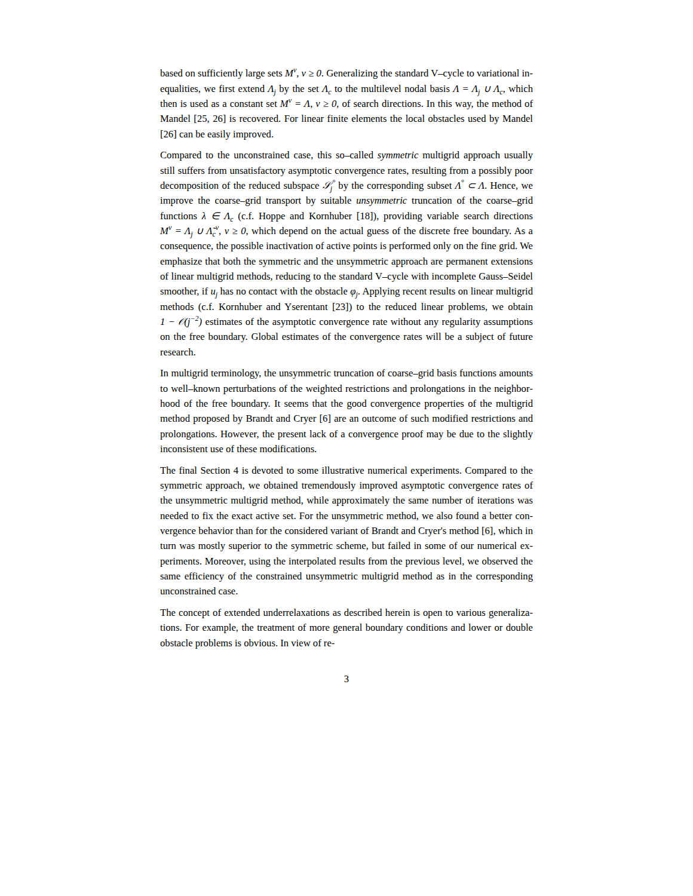based on sufficiently large sets Mν, ν ≥ 0. Generalizing the standard V–cycle to variational inequalities, we first extend Λj by the set Λc to the multilevel nodal basis Λ = Λj ∪ Λc, which then is used as a constant set Mν = Λ, ν ≥ 0, of search directions. In this way, the method of Mandel [25, 26] is recovered. For linear finite elements the local obstacles used by Mandel [26] can be easily improved.
Compared to the unconstrained case, this so–called symmetric multigrid approach usually still suffers from unsatisfactory asymptotic convergence rates, resulting from a possibly poor decomposition of the reduced subspace 𝒮j° by the corresponding subset Λ° ⊂ Λ. Hence, we improve the coarse–grid transport by suitable unsymmetric truncation of the coarse–grid functions λ ∈ Λc (c.f. Hoppe and Kornhuber [18]), providing variable search directions Mν = Λj ∪ Λ̃cν, ν ≥ 0, which depend on the actual guess of the discrete free boundary. As a consequence, the possible inactivation of active points is performed only on the fine grid. We emphasize that both the symmetric and the unsymmetric approach are permanent extensions of linear multigrid methods, reducing to the standard V–cycle with incomplete Gauss–Seidel smoother, if uj has no contact with the obstacle φj. Applying recent results on linear multigrid methods (c.f. Kornhuber and Yserentant [23]) to the reduced linear problems, we obtain 1 − 𝒪(j−2) estimates of the asymptotic convergence rate without any regularity assumptions on the free boundary. Global estimates of the convergence rates will be a subject of future research.
In multigrid terminology, the unsymmetric truncation of coarse–grid basis functions amounts to well–known perturbations of the weighted restrictions and prolongations in the neighborhood of the free boundary. It seems that the good convergence properties of the multigrid method proposed by Brandt and Cryer [6] are an outcome of such modified restrictions and prolongations. However, the present lack of a convergence proof may be due to the slightly inconsistent use of these modifications.
The final Section 4 is devoted to some illustrative numerical experiments. Compared to the symmetric approach, we obtained tremendously improved asymptotic convergence rates of the unsymmetric multigrid method, while approximately the same number of iterations was needed to fix the exact active set. For the unsymmetric method, we also found a better convergence behavior than for the considered variant of Brandt and Cryer's method [6], which in turn was mostly superior to the symmetric scheme, but failed in some of our numerical experiments. Moreover, using the interpolated results from the previous level, we observed the same efficiency of the constrained unsymmetric multigrid method as in the corresponding unconstrained case.
The concept of extended underrelaxations as described herein is open to various generalizations. For example, the treatment of more general boundary conditions and lower or double obstacle problems is obvious. In view of re-
3